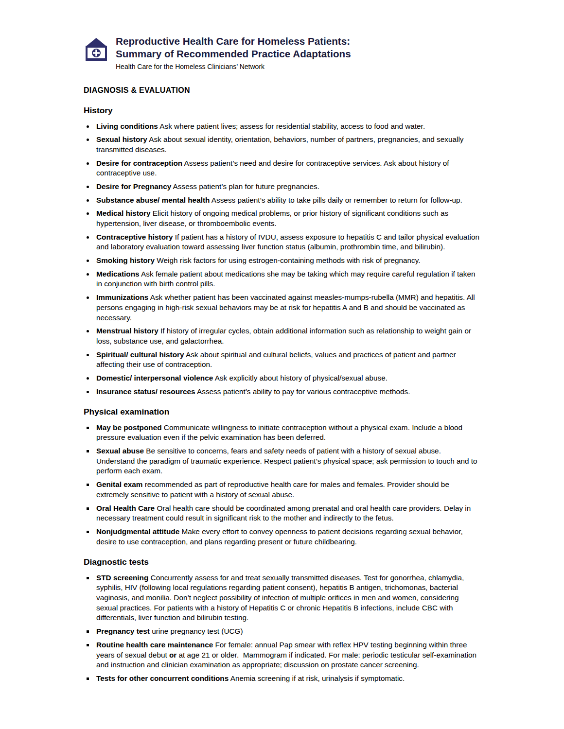Reproductive Health Care for Homeless Patients:
Summary of Recommended Practice Adaptations
Health Care for the Homeless Clinicians’ Network
DIAGNOSIS & EVALUATION
History
Living conditions Ask where patient lives; assess for residential stability, access to food and water.
Sexual history Ask about sexual identity, orientation, behaviors, number of partners, pregnancies, and sexually transmitted diseases.
Desire for contraception Assess patient’s need and desire for contraceptive services. Ask about history of contraceptive use.
Desire for Pregnancy Assess patient’s plan for future pregnancies.
Substance abuse/ mental health Assess patient’s ability to take pills daily or remember to return for follow-up.
Medical history Elicit history of ongoing medical problems, or prior history of significant conditions such as hypertension, liver disease, or thromboembolic events.
Contraceptive history If patient has a history of IVDU, assess exposure to hepatitis C and tailor physical evaluation and laboratory evaluation toward assessing liver function status (albumin, prothrombin time, and bilirubin).
Smoking history Weigh risk factors for using estrogen-containing methods with risk of pregnancy.
Medications Ask female patient about medications she may be taking which may require careful regulation if taken in conjunction with birth control pills.
Immunizations Ask whether patient has been vaccinated against measles-mumps-rubella (MMR) and hepatitis. All persons engaging in high-risk sexual behaviors may be at risk for hepatitis A and B and should be vaccinated as necessary.
Menstrual history If history of irregular cycles, obtain additional information such as relationship to weight gain or loss, substance use, and galactorrhea.
Spiritual/ cultural history Ask about spiritual and cultural beliefs, values and practices of patient and partner affecting their use of contraception.
Domestic/ interpersonal violence Ask explicitly about history of physical/sexual abuse.
Insurance status/ resources Assess patient’s ability to pay for various contraceptive methods.
Physical examination
May be postponed Communicate willingness to initiate contraception without a physical exam. Include a blood pressure evaluation even if the pelvic examination has been deferred.
Sexual abuse Be sensitive to concerns, fears and safety needs of patient with a history of sexual abuse. Understand the paradigm of traumatic experience. Respect patient’s physical space; ask permission to touch and to perform each exam.
Genital exam recommended as part of reproductive health care for males and females. Provider should be extremely sensitive to patient with a history of sexual abuse.
Oral Health Care Oral health care should be coordinated among prenatal and oral health care providers. Delay in necessary treatment could result in significant risk to the mother and indirectly to the fetus.
Nonjudgmental attitude Make every effort to convey openness to patient decisions regarding sexual behavior, desire to use contraception, and plans regarding present or future childbearing.
Diagnostic tests
STD screening Concurrently assess for and treat sexually transmitted diseases. Test for gonorrhea, chlamydia, syphilis, HIV (following local regulations regarding patient consent), hepatitis B antigen, trichomonas, bacterial vaginosis, and monilia. Don’t neglect possibility of infection of multiple orifices in men and women, considering sexual practices. For patients with a history of Hepatitis C or chronic Hepatitis B infections, include CBC with differentials, liver function and bilirubin testing.
Pregnancy test urine pregnancy test (UCG)
Routine health care maintenance For female: annual Pap smear with reflex HPV testing beginning within three years of sexual debut or at age 21 or older. Mammogram if indicated. For male: periodic testicular self-examination and instruction and clinician examination as appropriate; discussion on prostate cancer screening.
Tests for other concurrent conditions Anemia screening if at risk, urinalysis if symptomatic.